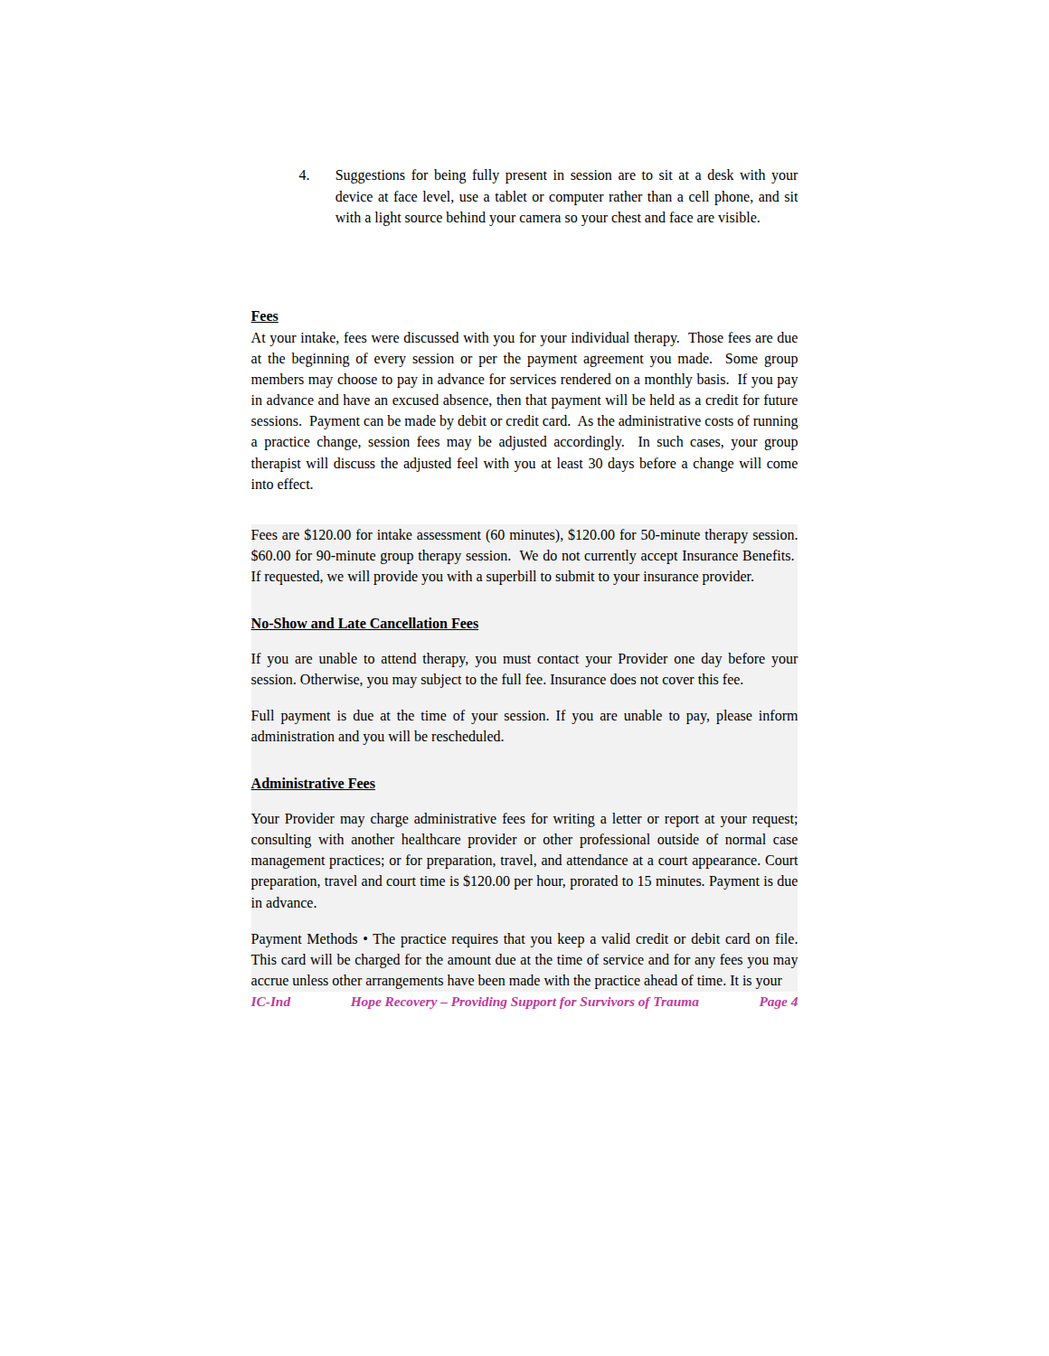4. Suggestions for being fully present in session are to sit at a desk with your device at face level, use a tablet or computer rather than a cell phone, and sit with a light source behind your camera so your chest and face are visible.
Fees
At your intake, fees were discussed with you for your individual therapy. Those fees are due at the beginning of every session or per the payment agreement you made. Some group members may choose to pay in advance for services rendered on a monthly basis. If you pay in advance and have an excused absence, then that payment will be held as a credit for future sessions. Payment can be made by debit or credit card. As the administrative costs of running a practice change, session fees may be adjusted accordingly. In such cases, your group therapist will discuss the adjusted feel with you at least 30 days before a change will come into effect.
Fees are $120.00 for intake assessment (60 minutes), $120.00 for 50-minute therapy session. $60.00 for 90-minute group therapy session. We do not currently accept Insurance Benefits. If requested, we will provide you with a superbill to submit to your insurance provider.
No-Show and Late Cancellation Fees
If you are unable to attend therapy, you must contact your Provider one day before your session. Otherwise, you may subject to the full fee. Insurance does not cover this fee.
Full payment is due at the time of your session. If you are unable to pay, please inform administration and you will be rescheduled.
Administrative Fees
Your Provider may charge administrative fees for writing a letter or report at your request; consulting with another healthcare provider or other professional outside of normal case management practices; or for preparation, travel, and attendance at a court appearance. Court preparation, travel and court time is $120.00 per hour, prorated to 15 minutes. Payment is due in advance.
Payment Methods • The practice requires that you keep a valid credit or debit card on file. This card will be charged for the amount due at the time of service and for any fees you may accrue unless other arrangements have been made with the practice ahead of time. It is your
IC-Ind Hope Recovery – Providing Support for Survivors of Trauma Page 4